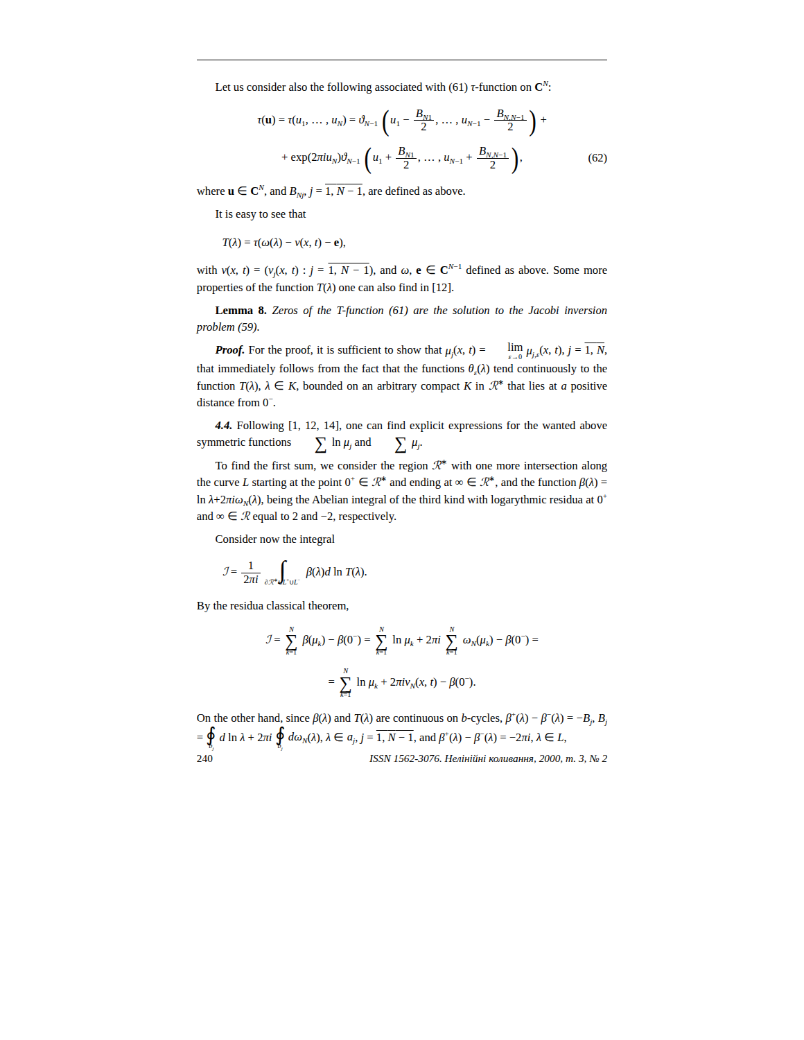Let us consider also the following associated with (61) τ-function on CN:
τ(u) = τ(u1, … , uN) = ϑN−1 (u1 − BN12, … , uN−1 − BN,N−12) +
+ exp(2πiuN)ϑN−1 (u1 + BN12, … , uN−1 + BN,N−12), (62)
where u ∈ CN, and BNj, j = 1, N − 1, are defined as above.
It is easy to see that
T(λ) = τ(ω(λ) − ν(x, t) − e),
with ν(x, t) = (νj(x, t) : j = 1, N − 1), and ω, e ∈ CN−1 defined as above. Some more properties of the function T(λ) one can also find in [12].
Lemma 8. Zeros of the T-function (61) are the solution to the Jacobi inversion problem (59).
Proof. For the proof, it is sufficient to show that μj(x, t) = lim ε→0 μj,ε(x, t), j = 1, N, that immediately follows from the fact that the functions θε(λ) tend continuously to the function T(λ), λ ∈ K, bounded on an arbitrary compact K in ℛ∗ that lies at a positive distance from 0−.
4.4. Following [1, 12, 14], one can find explicit expressions for the wanted above symmetric functions ∑ ln μj and ∑ μj.
To find the first sum, we consider the region ℛ∗ with one more intersection along the curve L starting at the point 0+ ∈ ℛ∗ and ending at ∞ ∈ ℛ∗, and the function β(λ) = ln λ+2πiωN(λ), being the Abelian integral of the third kind with logarythmic residua at 0+ and ∞ ∈ ℛ equal to 2 and −2, respectively.
Consider now the integral
ℐ = 12πi ∫∂ℛ∗∪L+∪L− β(λ)d ln T(λ).
By the residua classical theorem,
ℐ = N∑k=1 β(μk) − β(0−) = N∑k=1 ln μk + 2πi N∑k=1 ωN(μk) − β(0−) =
= N∑k=1 ln μk + 2πiνN(x, t) − β(0−).
On the other hand, since β(λ) and T(λ) are continuous on b-cycles, β+(λ) − β−(λ) = −Bj, Bj = ∮bj d ln λ + 2πi ∮bj dωN(λ), λ ∈ aj, j = 1, N − 1, and β+(λ) − β−(λ) = −2πi, λ ∈ L,
240 ISSN 1562-3076. Нелінійні коливання, 2000, т. 3, № 2